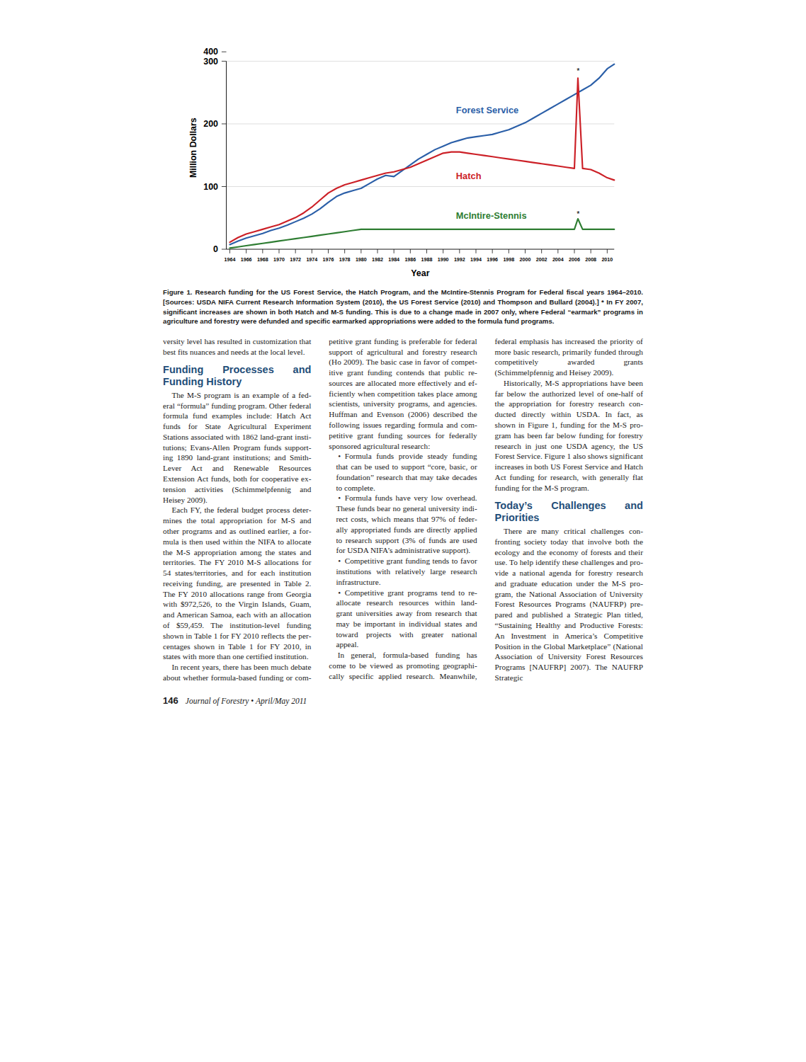100 200 300 0 300 400 Million Dollars 1964 1966 1968 1970 1972 1974 1976 1978 1980 1982 1984 1986 1988 1990 1992 1994 1996 1998 2000 2002 2004 2006 2008 2010 Year Forest Service Hatch McIntire-Stennis * *
Figure 1. Research funding for the US Forest Service, the Hatch Program, and the McIntire-Stennis Program for Federal fiscal years 1964–2010. [Sources: USDA NIFA Current Research Information System (2010), the US Forest Service (2010) and Thompson and Bullard (2004).] * In FY 2007, significant increases are shown in both Hatch and M-S funding. This is due to a change made in 2007 only, where Federal “earmark” programs in agriculture and forestry were defunded and specific earmarked appropriations were added to the formula fund programs.
versity level has resulted in customization that best fits nuances and needs at the local level.
Funding Processes and Funding History
The M-S program is an example of a federal “formula” funding program. Other federal formula fund examples include: Hatch Act funds for State Agricultural Experiment Stations associated with 1862 land-grant institutions; Evans-Allen Program funds supporting 1890 land-grant institutions; and Smith-Lever Act and Renewable Resources Extension Act funds, both for cooperative extension activities (Schimmelpfennig and Heisey 2009).
Each FY, the federal budget process determines the total appropriation for M-S and other programs and as outlined earlier, a formula is then used within the NIFA to allocate the M-S appropriation among the states and territories. The FY 2010 M-S allocations for 54 states/territories, and for each institution receiving funding, are presented in Table 2. The FY 2010 allocations range from Georgia with $972,526, to the Virgin Islands, Guam, and American Samoa, each with an allocation of $59,459. The institution-level funding shown in Table 1 for FY 2010 reflects the percentages shown in Table 1 for FY 2010, in states with more than one certified institution.
In recent years, there has been much debate about whether formula-based funding or competitive grant funding is preferable for federal support of agricultural and forestry research (Ho 2009). The basic case in favor of competitive grant funding contends that public resources are allocated more effectively and efficiently when competition takes place among scientists, university programs, and agencies. Huffman and Evenson (2006) described the following issues regarding formula and competitive grant funding sources for federally sponsored agricultural research:
Formula funds provide steady funding that can be used to support “core, basic, or foundation” research that may take decades to complete.
Formula funds have very low overhead. These funds bear no general university indirect costs, which means that 97% of federally appropriated funds are directly applied to research support (3% of funds are used for USDA NIFA’s administrative support).
Competitive grant funding tends to favor institutions with relatively large research infrastructure.
Competitive grant programs tend to reallocate research resources within land-grant universities away from research that may be important in individual states and toward projects with greater national appeal.
In general, formula-based funding has come to be viewed as promoting geographically specific applied research. Meanwhile, federal emphasis has increased the priority of more basic research, primarily funded through competitively awarded grants (Schimmelpfennig and Heisey 2009).
Historically, M-S appropriations have been far below the authorized level of one-half of the appropriation for forestry research conducted directly within USDA. In fact, as shown in Figure 1, funding for the M-S program has been far below funding for forestry research in just one USDA agency, the US Forest Service. Figure 1 also shows significant increases in both US Forest Service and Hatch Act funding for research, with generally flat funding for the M-S program.
Today’s Challenges and Priorities
There are many critical challenges confronting society today that involve both the ecology and the economy of forests and their use. To help identify these challenges and provide a national agenda for forestry research and graduate education under the M-S program, the National Association of University Forest Resources Programs (NAUFRP) prepared and published a Strategic Plan titled, “Sustaining Healthy and Productive Forests: An Investment in America’s Competitive Position in the Global Marketplace” (National Association of University Forest Resources Programs [NAUFRP] 2007). The NAUFRP Strategic
146 Journal of Forestry • April/May 2011